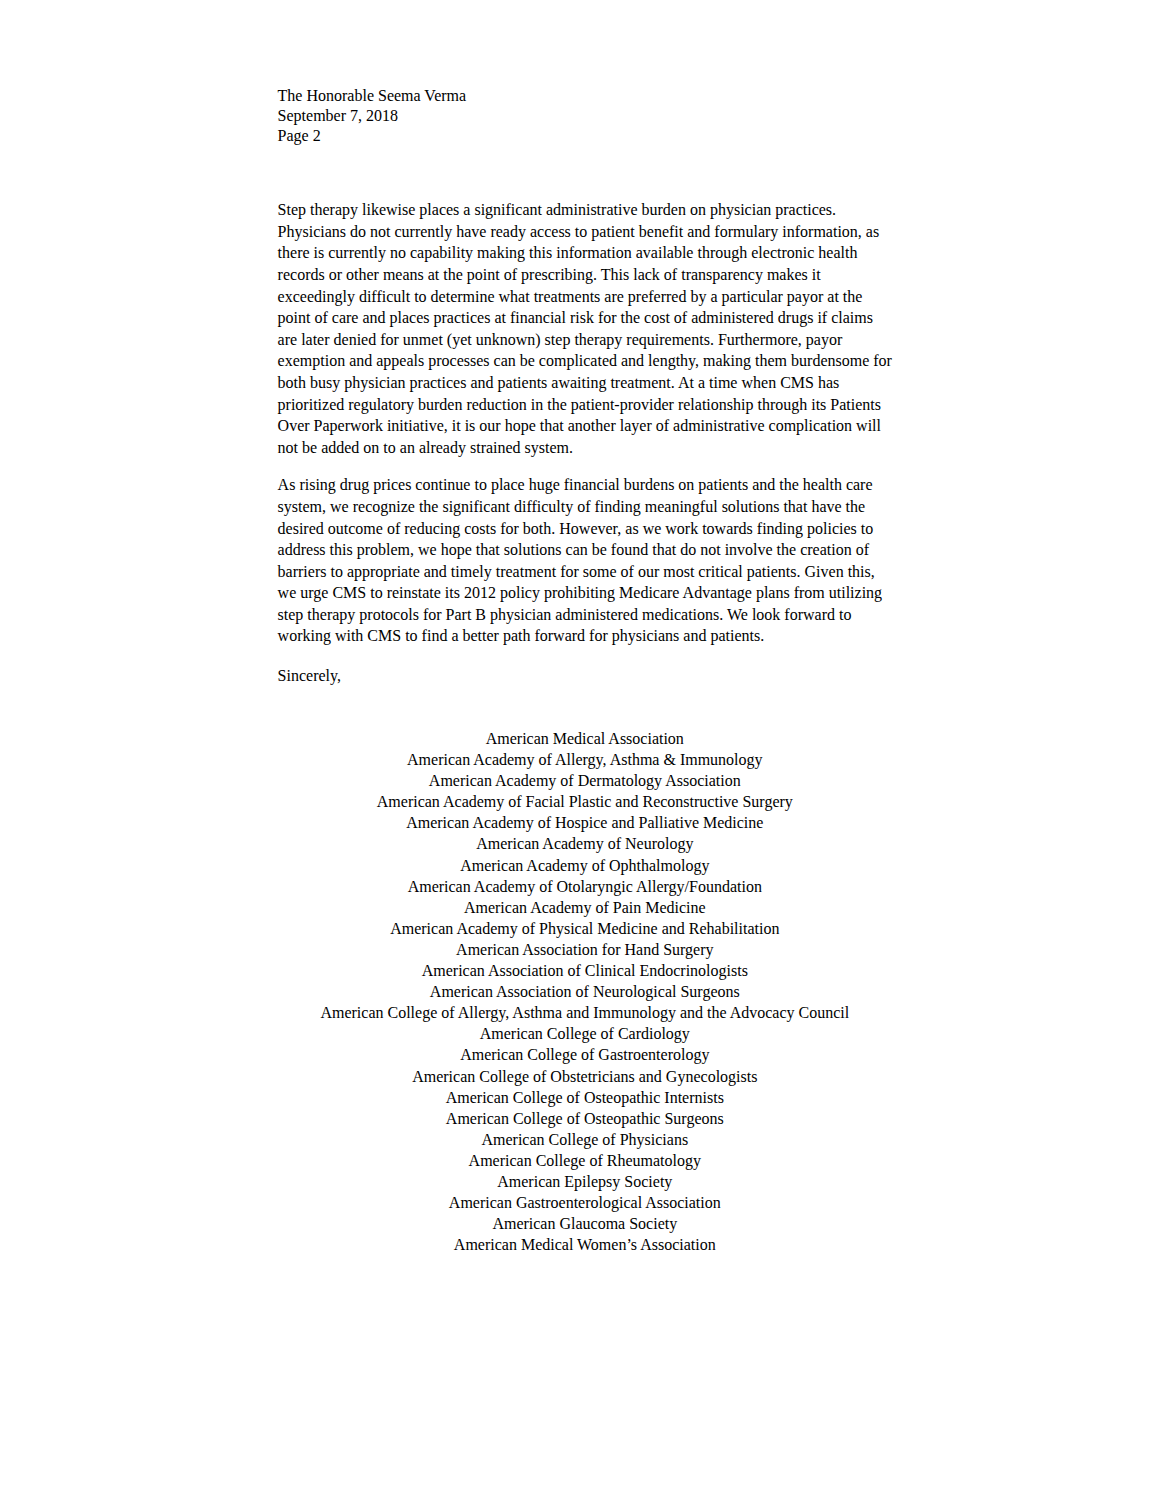The Honorable Seema Verma
September 7, 2018
Page 2
Step therapy likewise places a significant administrative burden on physician practices. Physicians do not currently have ready access to patient benefit and formulary information, as there is currently no capability making this information available through electronic health records or other means at the point of prescribing. This lack of transparency makes it exceedingly difficult to determine what treatments are preferred by a particular payor at the point of care and places practices at financial risk for the cost of administered drugs if claims are later denied for unmet (yet unknown) step therapy requirements. Furthermore, payor exemption and appeals processes can be complicated and lengthy, making them burdensome for both busy physician practices and patients awaiting treatment. At a time when CMS has prioritized regulatory burden reduction in the patient-provider relationship through its Patients Over Paperwork initiative, it is our hope that another layer of administrative complication will not be added on to an already strained system.
As rising drug prices continue to place huge financial burdens on patients and the health care system, we recognize the significant difficulty of finding meaningful solutions that have the desired outcome of reducing costs for both. However, as we work towards finding policies to address this problem, we hope that solutions can be found that do not involve the creation of barriers to appropriate and timely treatment for some of our most critical patients. Given this, we urge CMS to reinstate its 2012 policy prohibiting Medicare Advantage plans from utilizing step therapy protocols for Part B physician administered medications. We look forward to working with CMS to find a better path forward for physicians and patients.
Sincerely,
American Medical Association
American Academy of Allergy, Asthma & Immunology
American Academy of Dermatology Association
American Academy of Facial Plastic and Reconstructive Surgery
American Academy of Hospice and Palliative Medicine
American Academy of Neurology
American Academy of Ophthalmology
American Academy of Otolaryngic Allergy/Foundation
American Academy of Pain Medicine
American Academy of Physical Medicine and Rehabilitation
American Association for Hand Surgery
American Association of Clinical Endocrinologists
American Association of Neurological Surgeons
American College of Allergy, Asthma and Immunology and the Advocacy Council
American College of Cardiology
American College of Gastroenterology
American College of Obstetricians and Gynecologists
American College of Osteopathic Internists
American College of Osteopathic Surgeons
American College of Physicians
American College of Rheumatology
American Epilepsy Society
American Gastroenterological Association
American Glaucoma Society
American Medical Women’s Association